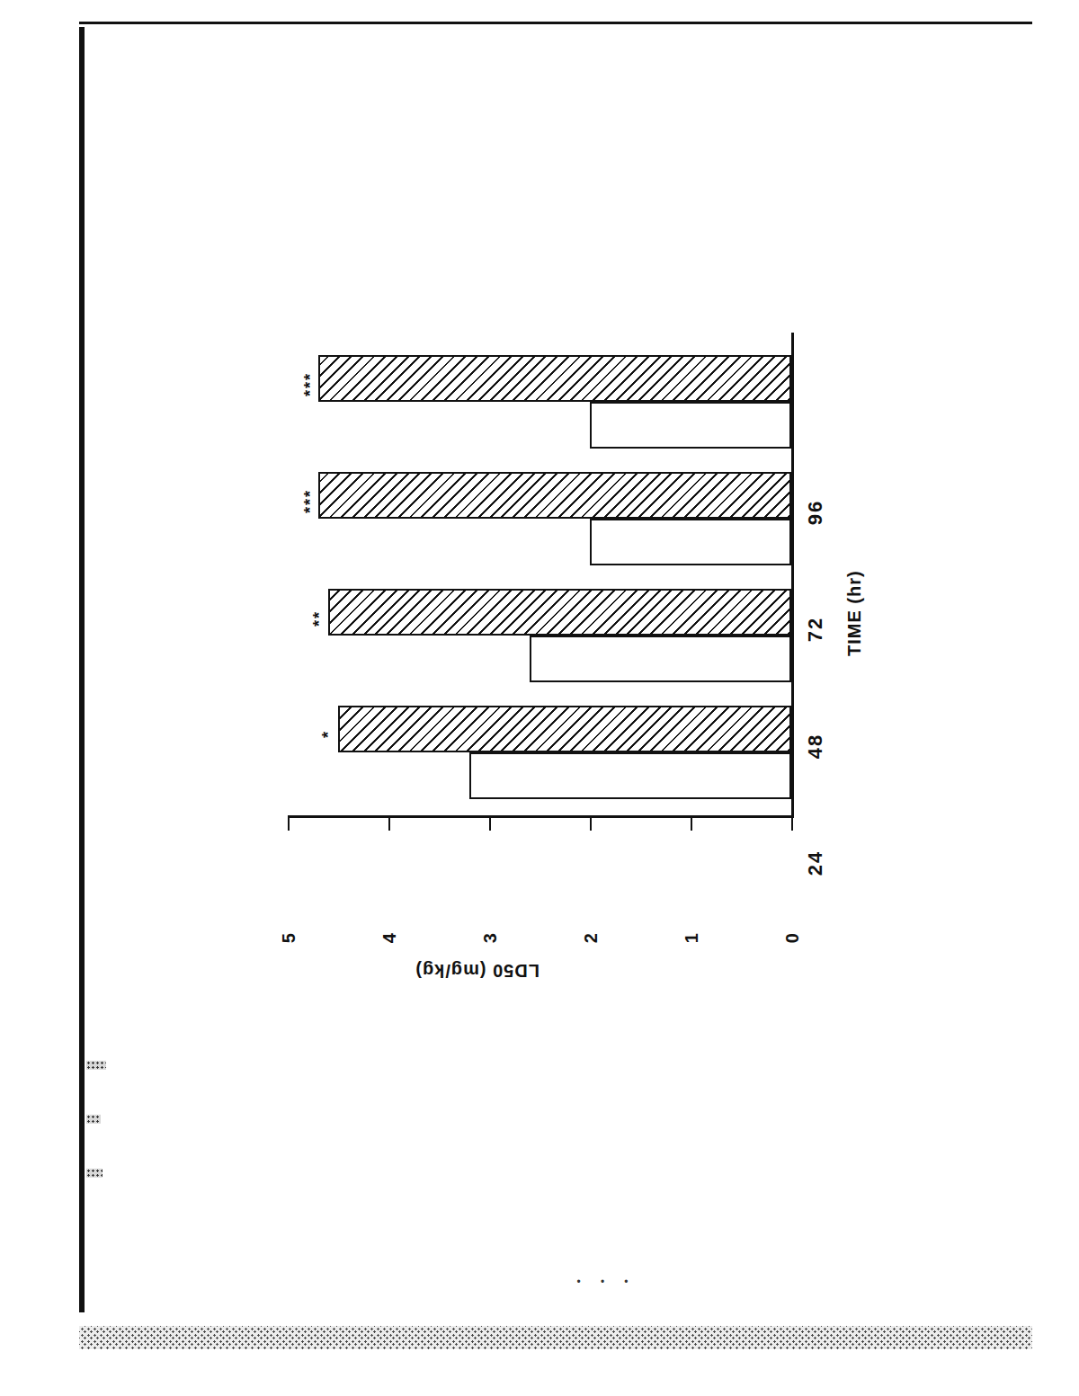• • •
0
1
2
3
4
5
LD50 (mg/kg)
*
**
***
***
24
48
72
96
TIME (hr)